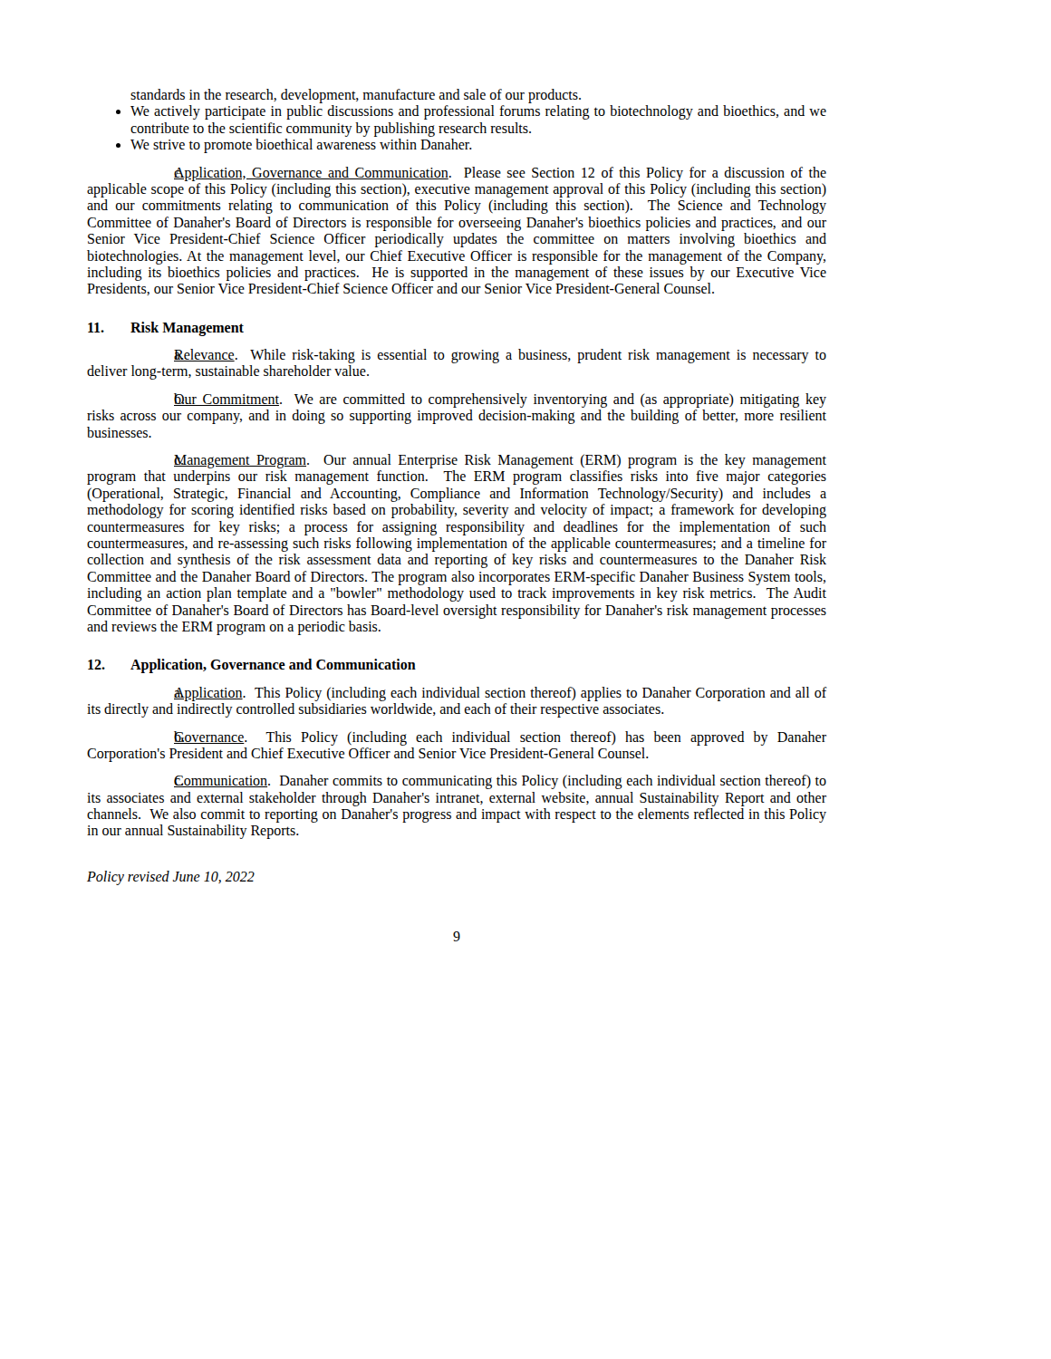standards in the research, development, manufacture and sale of our products.
We actively participate in public discussions and professional forums relating to biotechnology and bioethics, and we contribute to the scientific community by publishing research results.
We strive to promote bioethical awareness within Danaher.
c. Application, Governance and Communication. Please see Section 12 of this Policy for a discussion of the applicable scope of this Policy (including this section), executive management approval of this Policy (including this section) and our commitments relating to communication of this Policy (including this section). The Science and Technology Committee of Danaher's Board of Directors is responsible for overseeing Danaher's bioethics policies and practices, and our Senior Vice President-Chief Science Officer periodically updates the committee on matters involving bioethics and biotechnologies. At the management level, our Chief Executive Officer is responsible for the management of the Company, including its bioethics policies and practices. He is supported in the management of these issues by our Executive Vice Presidents, our Senior Vice President-Chief Science Officer and our Senior Vice President-General Counsel.
11. Risk Management
a. Relevance. While risk-taking is essential to growing a business, prudent risk management is necessary to deliver long-term, sustainable shareholder value.
b. Our Commitment. We are committed to comprehensively inventorying and (as appropriate) mitigating key risks across our company, and in doing so supporting improved decision-making and the building of better, more resilient businesses.
c. Management Program. Our annual Enterprise Risk Management (ERM) program is the key management program that underpins our risk management function. The ERM program classifies risks into five major categories (Operational, Strategic, Financial and Accounting, Compliance and Information Technology/Security) and includes a methodology for scoring identified risks based on probability, severity and velocity of impact; a framework for developing countermeasures for key risks; a process for assigning responsibility and deadlines for the implementation of such countermeasures, and re-assessing such risks following implementation of the applicable countermeasures; and a timeline for collection and synthesis of the risk assessment data and reporting of key risks and countermeasures to the Danaher Risk Committee and the Danaher Board of Directors. The program also incorporates ERM-specific Danaher Business System tools, including an action plan template and a "bowler" methodology used to track improvements in key risk metrics. The Audit Committee of Danaher's Board of Directors has Board-level oversight responsibility for Danaher's risk management processes and reviews the ERM program on a periodic basis.
12. Application, Governance and Communication
a. Application. This Policy (including each individual section thereof) applies to Danaher Corporation and all of its directly and indirectly controlled subsidiaries worldwide, and each of their respective associates.
b. Governance. This Policy (including each individual section thereof) has been approved by Danaher Corporation's President and Chief Executive Officer and Senior Vice President-General Counsel.
c. Communication. Danaher commits to communicating this Policy (including each individual section thereof) to its associates and external stakeholder through Danaher's intranet, external website, annual Sustainability Report and other channels. We also commit to reporting on Danaher's progress and impact with respect to the elements reflected in this Policy in our annual Sustainability Reports.
Policy revised June 10, 2022
9